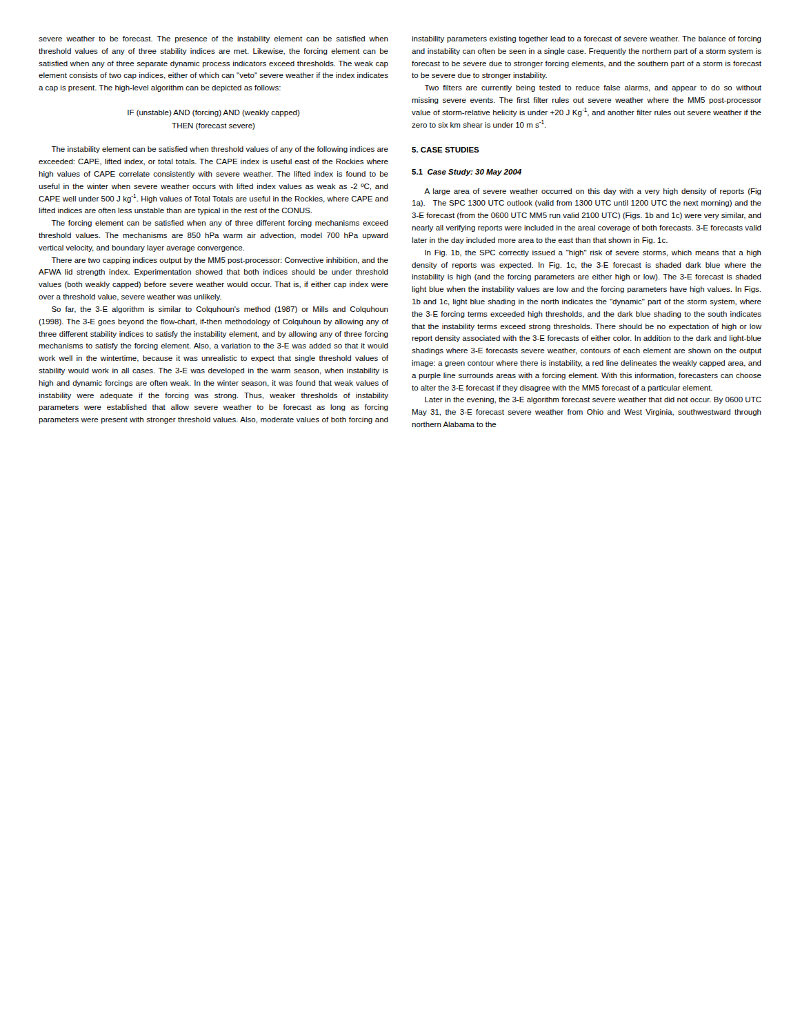severe weather to be forecast. The presence of the instability element can be satisfied when threshold values of any of three stability indices are met. Likewise, the forcing element can be satisfied when any of three separate dynamic process indicators exceed thresholds. The weak cap element consists of two cap indices, either of which can "veto" severe weather if the index indicates a cap is present. The high-level algorithm can be depicted as follows:
IF (unstable) AND (forcing) AND (weakly capped)
THEN (forecast severe)
The instability element can be satisfied when threshold values of any of the following indices are exceeded: CAPE, lifted index, or total totals. The CAPE index is useful east of the Rockies where high values of CAPE correlate consistently with severe weather. The lifted index is found to be useful in the winter when severe weather occurs with lifted index values as weak as -2 ºC, and CAPE well under 500 J kg-1. High values of Total Totals are useful in the Rockies, where CAPE and lifted indices are often less unstable than are typical in the rest of the CONUS.
The forcing element can be satisfied when any of three different forcing mechanisms exceed threshold values. The mechanisms are 850 hPa warm air advection, model 700 hPa upward vertical velocity, and boundary layer average convergence.
There are two capping indices output by the MM5 post-processor: Convective inhibition, and the AFWA lid strength index. Experimentation showed that both indices should be under threshold values (both weakly capped) before severe weather would occur. That is, if either cap index were over a threshold value, severe weather was unlikely.
So far, the 3-E algorithm is similar to Colquhoun's method (1987) or Mills and Colquhoun (1998). The 3-E goes beyond the flow-chart, if-then methodology of Colquhoun by allowing any of three different stability indices to satisfy the instability element, and by allowing any of three forcing mechanisms to satisfy the forcing element. Also, a variation to the 3-E was added so that it would work well in the wintertime, because it was unrealistic to expect that single threshold values of stability would work in all cases. The 3-E was developed in the warm season, when instability is high and dynamic forcings are often weak. In the winter season, it was found that weak values of instability were adequate if the forcing was strong. Thus, weaker thresholds of instability parameters were established that allow severe weather to be forecast as long as forcing parameters were present with stronger threshold values. Also, moderate values of both forcing and instability parameters existing together lead to a forecast of severe weather. The balance of forcing and instability can often be seen in a single case. Frequently the northern part of a storm system is forecast to be severe due to stronger forcing elements, and the southern part of a storm is forecast to be severe due to stronger instability.
Two filters are currently being tested to reduce false alarms, and appear to do so without missing severe events. The first filter rules out severe weather where the MM5 post-processor value of storm-relative helicity is under +20 J Kg-1, and another filter rules out severe weather if the zero to six km shear is under 10 m s-1.
5. CASE STUDIES
5.1 Case Study: 30 May 2004
A large area of severe weather occurred on this day with a very high density of reports (Fig 1a). The SPC 1300 UTC outlook (valid from 1300 UTC until 1200 UTC the next morning) and the 3-E forecast (from the 0600 UTC MM5 run valid 2100 UTC) (Figs. 1b and 1c) were very similar, and nearly all verifying reports were included in the areal coverage of both forecasts. 3-E forecasts valid later in the day included more area to the east than that shown in Fig. 1c.
In Fig. 1b, the SPC correctly issued a "high" risk of severe storms, which means that a high density of reports was expected. In Fig. 1c, the 3-E forecast is shaded dark blue where the instability is high (and the forcing parameters are either high or low). The 3-E forecast is shaded light blue when the instability values are low and the forcing parameters have high values. In Figs. 1b and 1c, light blue shading in the north indicates the "dynamic" part of the storm system, where the 3-E forcing terms exceeded high thresholds, and the dark blue shading to the south indicates that the instability terms exceed strong thresholds. There should be no expectation of high or low report density associated with the 3-E forecasts of either color. In addition to the dark and light-blue shadings where 3-E forecasts severe weather, contours of each element are shown on the output image: a green contour where there is instability, a red line delineates the weakly capped area, and a purple line surrounds areas with a forcing element. With this information, forecasters can choose to alter the 3-E forecast if they disagree with the MM5 forecast of a particular element.
Later in the evening, the 3-E algorithm forecast severe weather that did not occur. By 0600 UTC May 31, the 3-E forecast severe weather from Ohio and West Virginia, southwestward through northern Alabama to the